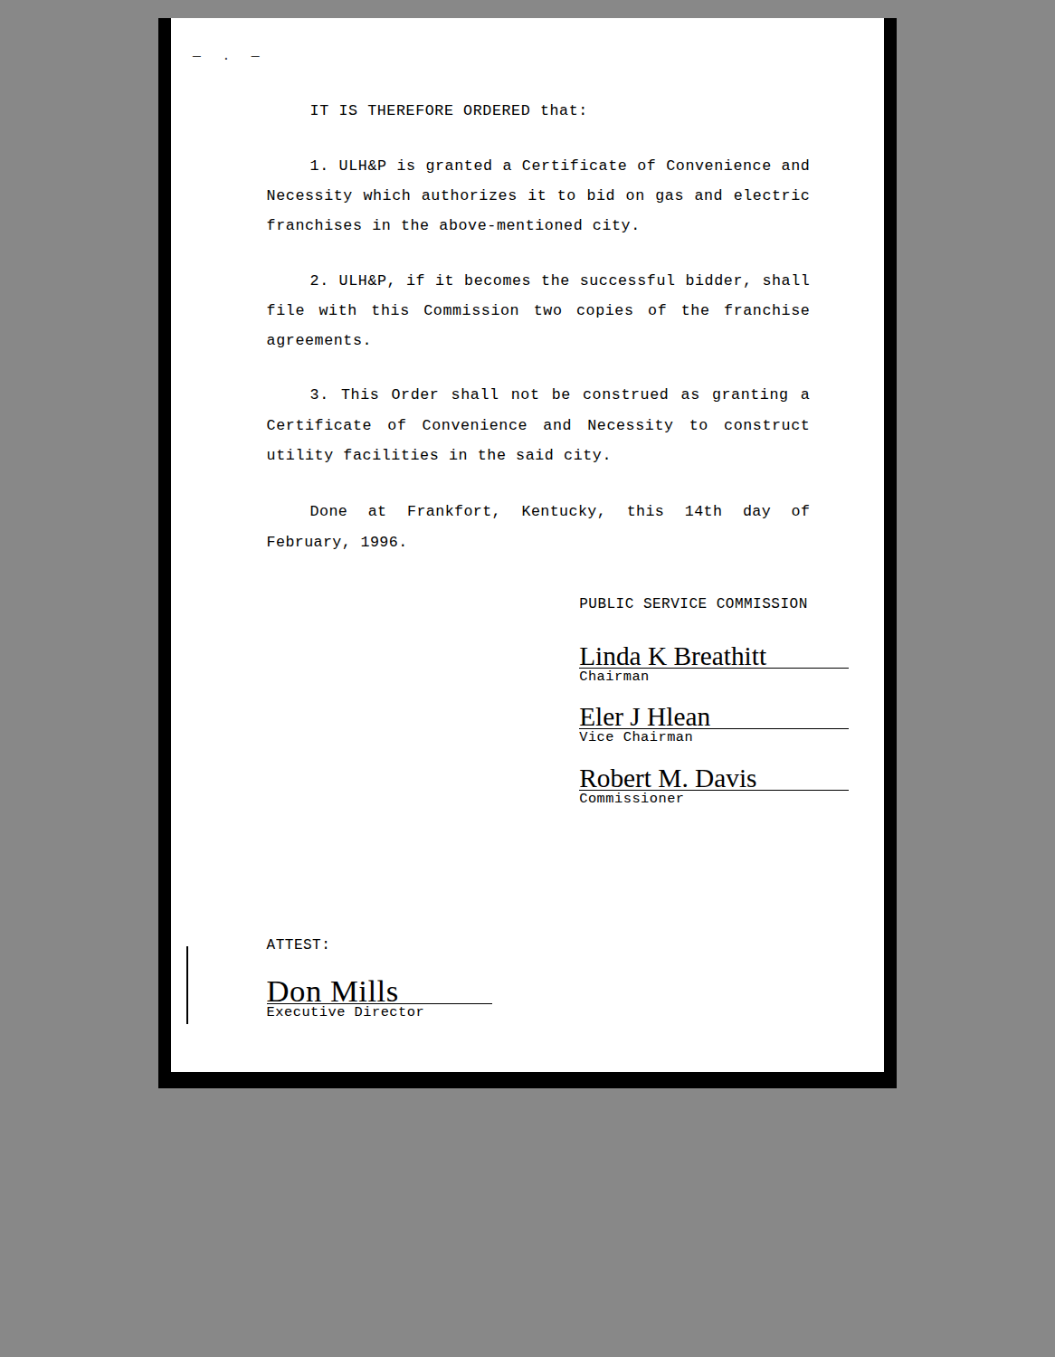— . —
IT IS THEREFORE ORDERED that:
1. ULH&P is granted a Certificate of Convenience and Necessity which authorizes it to bid on gas and electric franchises in the above-mentioned city.
2. ULH&P, if it becomes the successful bidder, shall file with this Commission two copies of the franchise agreements.
3. This Order shall not be construed as granting a Certificate of Convenience and Necessity to construct utility facilities in the said city.
Done at Frankfort, Kentucky, this 14th day of February, 1996.
PUBLIC SERVICE COMMISSION
Linda K Breathitt
Chairman
Eler J Hlean
Vice Chairman
Robert M. Davis
Commissioner
ATTEST:
Don Mills
Executive Director